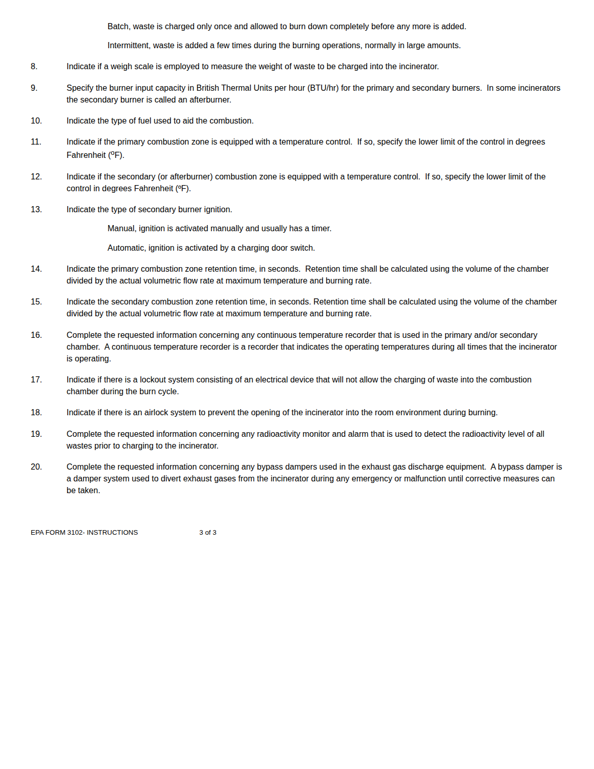Batch, waste is charged only once and allowed to burn down completely before any more is added.
Intermittent, waste is added a few times during the burning operations, normally in large amounts.
8. Indicate if a weigh scale is employed to measure the weight of waste to be charged into the incinerator.
9. Specify the burner input capacity in British Thermal Units per hour (BTU/hr) for the primary and secondary burners. In some incinerators the secondary burner is called an afterburner.
10. Indicate the type of fuel used to aid the combustion.
11. Indicate if the primary combustion zone is equipped with a temperature control. If so, specify the lower limit of the control in degrees Fahrenheit (oF).
12. Indicate if the secondary (or afterburner) combustion zone is equipped with a temperature control. If so, specify the lower limit of the control in degrees Fahrenheit (ºF).
13. Indicate the type of secondary burner ignition.
Manual, ignition is activated manually and usually has a timer.
Automatic, ignition is activated by a charging door switch.
14. Indicate the primary combustion zone retention time, in seconds. Retention time shall be calculated using the volume of the chamber divided by the actual volumetric flow rate at maximum temperature and burning rate.
15. Indicate the secondary combustion zone retention time, in seconds. Retention time shall be calculated using the volume of the chamber divided by the actual volumetric flow rate at maximum temperature and burning rate.
16. Complete the requested information concerning any continuous temperature recorder that is used in the primary and/or secondary chamber. A continuous temperature recorder is a recorder that indicates the operating temperatures during all times that the incinerator is operating.
17. Indicate if there is a lockout system consisting of an electrical device that will not allow the charging of waste into the combustion chamber during the burn cycle.
18. Indicate if there is an airlock system to prevent the opening of the incinerator into the room environment during burning.
19. Complete the requested information concerning any radioactivity monitor and alarm that is used to detect the radioactivity level of all wastes prior to charging to the incinerator.
20. Complete the requested information concerning any bypass dampers used in the exhaust gas discharge equipment. A bypass damper is a damper system used to divert exhaust gases from the incinerator during any emergency or malfunction until corrective measures can be taken.
EPA FORM 3102- INSTRUCTIONS 3 of 3